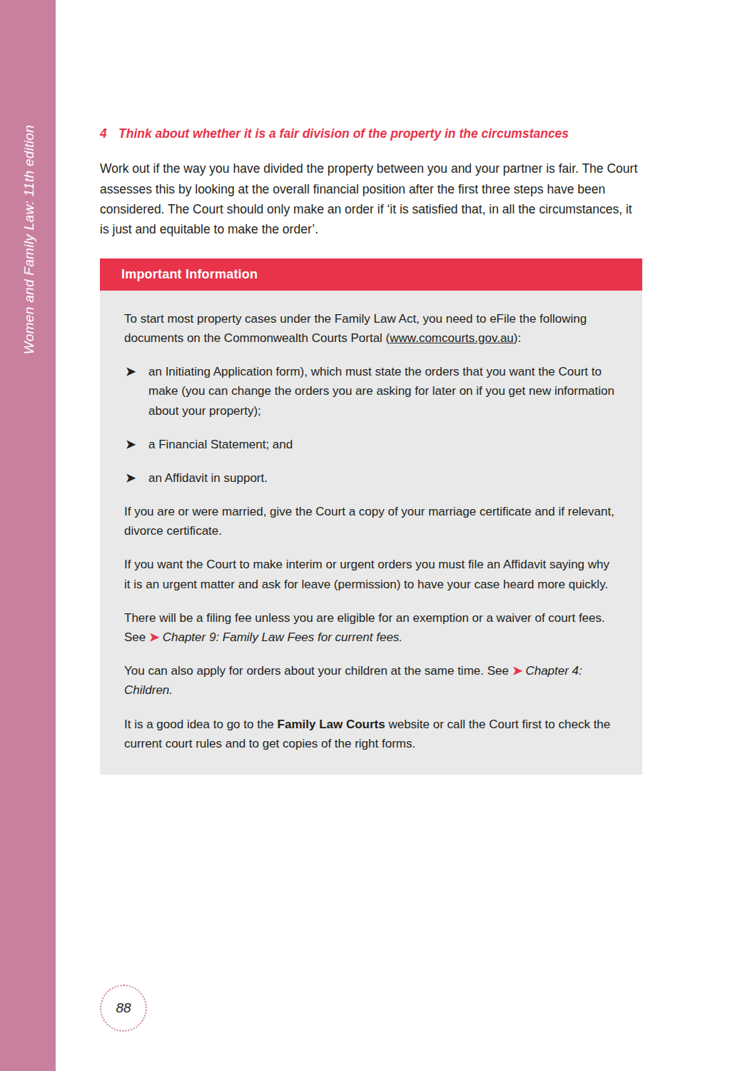Women and Family Law: 11th edition
4 Think about whether it is a fair division of the property in the circumstances
Work out if the way you have divided the property between you and your partner is fair. The Court assesses this by looking at the overall financial position after the first three steps have been considered. The Court should only make an order if ‘it is satisfied that, in all the circumstances, it is just and equitable to make the order’.
Important Information
To start most property cases under the Family Law Act, you need to eFile the following documents on the Commonwealth Courts Portal (www.comcourts.gov.au):
➤an Initiating Application form), which must state the orders that you want the Court to make (you can change the orders you are asking for later on if you get new information about your property);
➤a Financial Statement; and
➤an Affidavit in support.
If you are or were married, give the Court a copy of your marriage certificate and if relevant, divorce certificate.
If you want the Court to make interim or urgent orders you must file an Affidavit saying why it is an urgent matter and ask for leave (permission) to have your case heard more quickly.
There will be a filing fee unless you are eligible for an exemption or a waiver of court fees. See ➤ Chapter 9: Family Law Fees for current fees.
You can also apply for orders about your children at the same time. See ➤ Chapter 4: Children.
It is a good idea to go to the Family Law Courts website or call the Court first to check the current court rules and to get copies of the right forms.
88